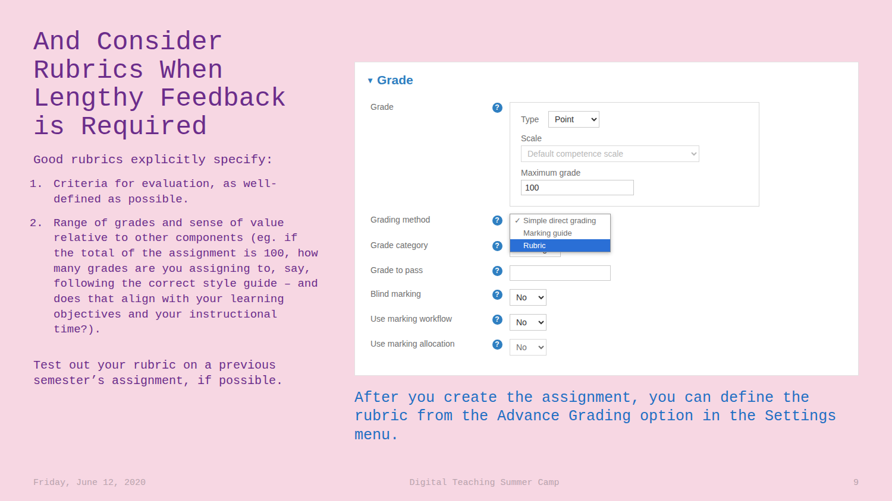And Consider Rubrics When Lengthy Feedback is Required
Good rubrics explicitly specify:
Criteria for evaluation, as well-defined as possible.
Range of grades and sense of value relative to other components (eg. if the total of the assignment is 100, how many grades are you assigning to, say, following the correct style guide – and does that align with your learning objectives and your instructional time?).
Test out your rubric on a previous semester’s assignment, if possible.
Grade
| Grade | ? | Type Point Scale Default competence scale Maximum grade |
| Grading method | ? | Simple direct grading Marking guide Rubric |
| Grade category | ? | Uncategorised |
| Grade to pass | ? | |
| Blind marking | ? | No Yes |
| Use marking workflow | ? | No Yes |
| Use marking allocation | ? | No |
After you create the assignment, you can define the rubric from the Advance Grading option in the Settings menu.
Friday, June 12, 2020
Digital Teaching Summer Camp
9